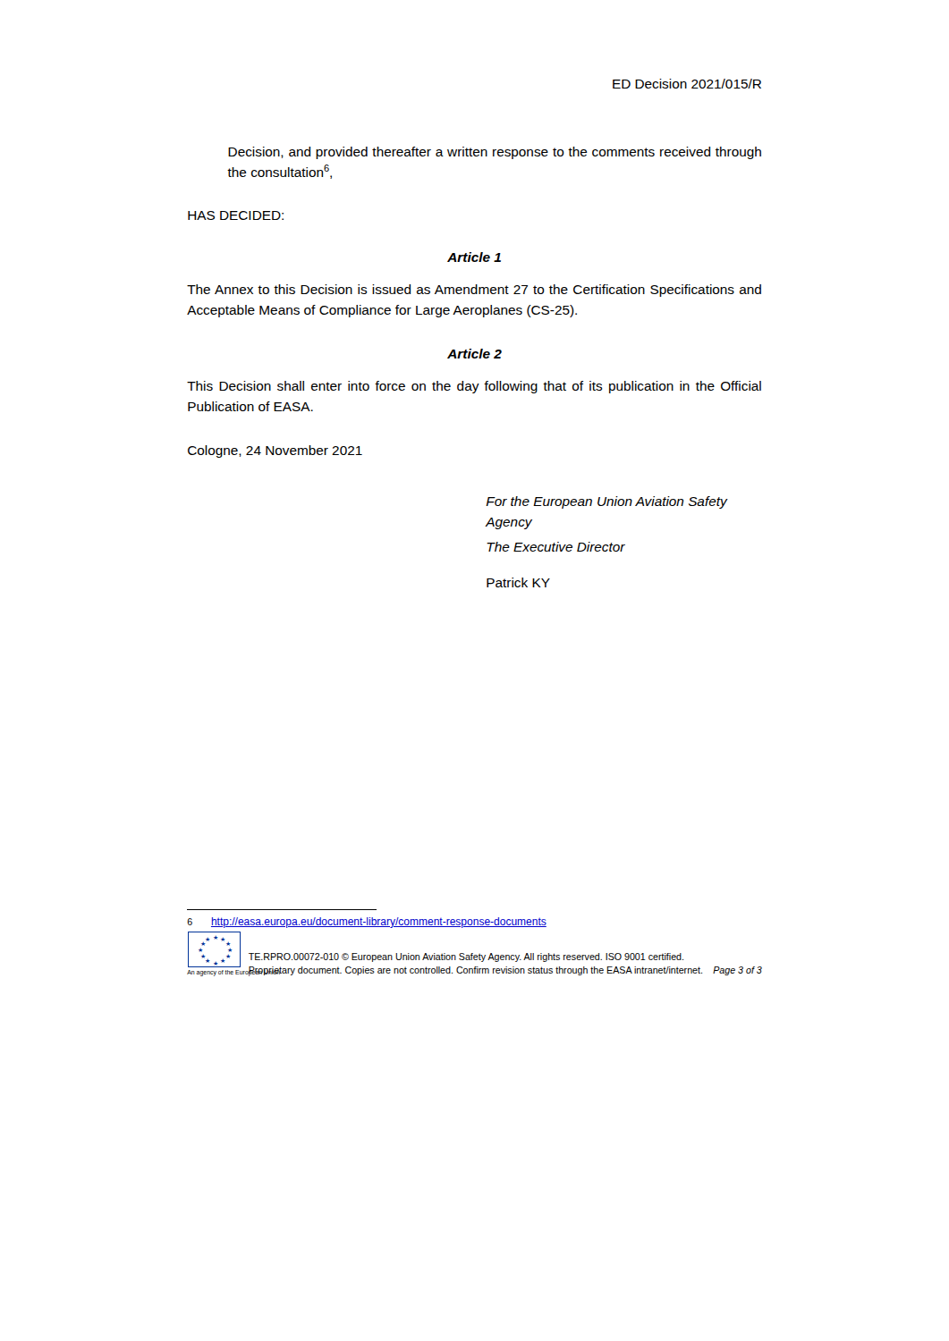ED Decision 2021/015/R
Decision, and provided thereafter a written response to the comments received through the consultation6,
HAS DECIDED:
Article 1
The Annex to this Decision is issued as Amendment 27 to the Certification Specifications and Acceptable Means of Compliance for Large Aeroplanes (CS-25).
Article 2
This Decision shall enter into force on the day following that of its publication in the Official Publication of EASA.
Cologne, 24 November 2021
For the European Union Aviation Safety Agency
The Executive Director
Patrick KY
6
http://easa.europa.eu/document-library/comment-response-documents
★ ★ ★ ★ ★ ★ ★ ★ ★ ★ ★ ★
An agency of the European Union
TE.RPRO.00072-010 © European Union Aviation Safety Agency. All rights reserved. ISO 9001 certified.
Proprietary document. Copies are not controlled. Confirm revision status through the EASA intranet/internet. Page 3 of 3